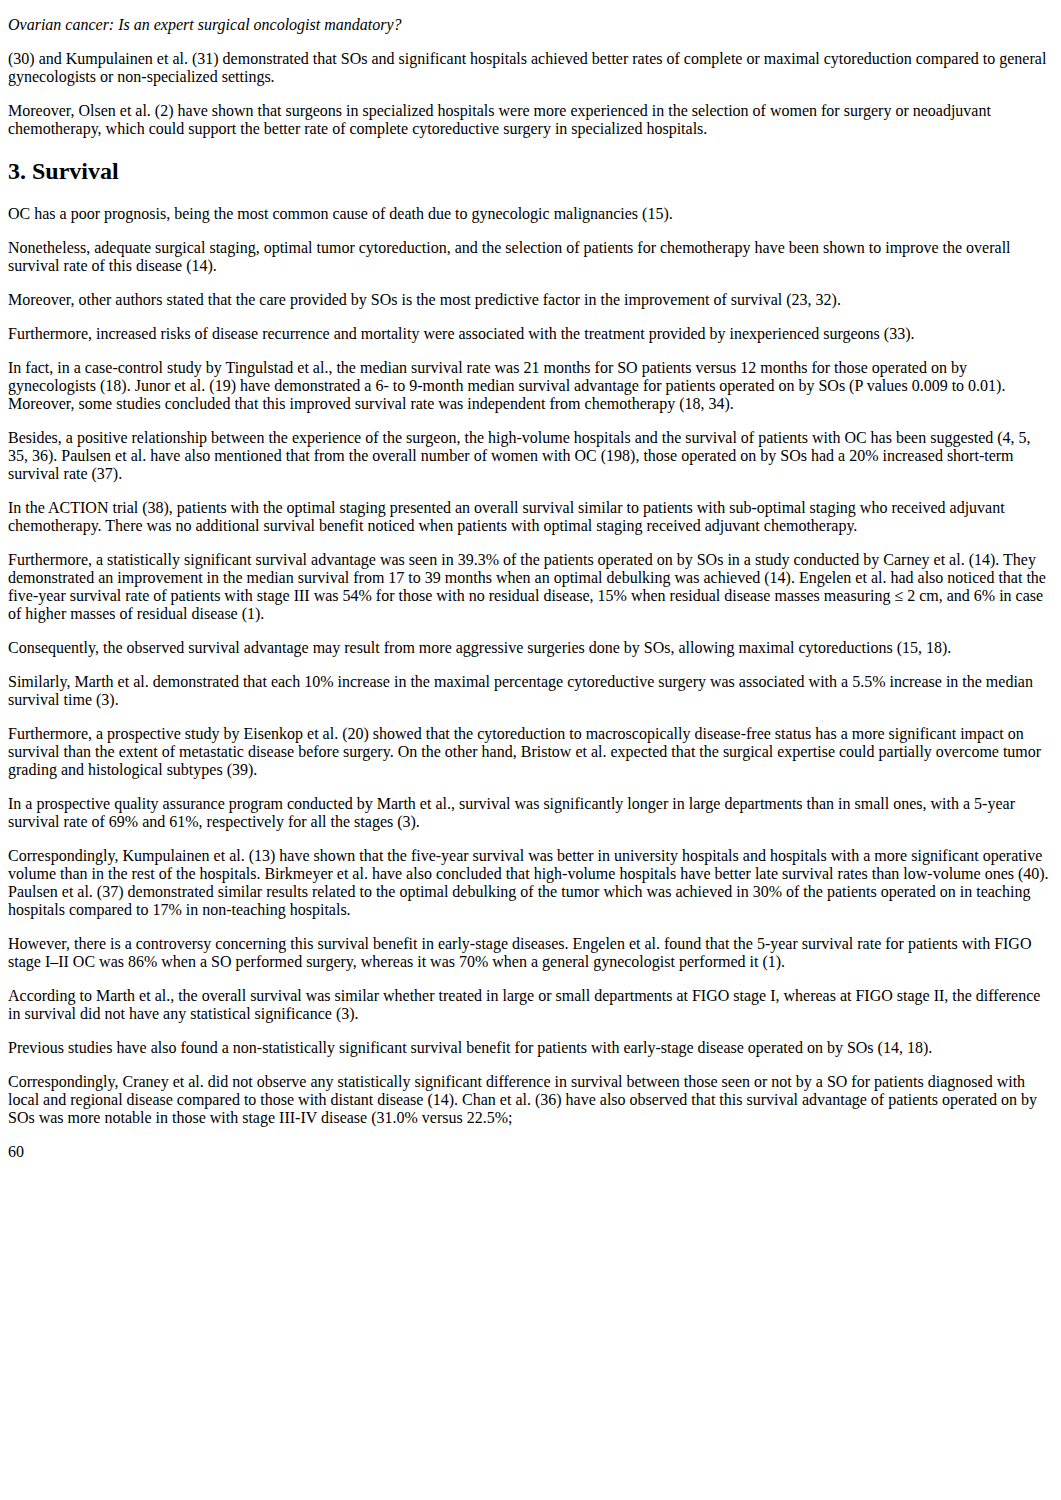Ovarian cancer: Is an expert surgical oncologist mandatory?
(30) and Kumpulainen et al. (31) demonstrated that SOs and significant hospitals achieved better rates of complete or maximal cytoreduction compared to general gynecologists or non-specialized settings.
Moreover, Olsen et al. (2) have shown that surgeons in specialized hospitals were more experienced in the selection of women for surgery or neoadjuvant chemotherapy, which could support the better rate of complete cytoreductive surgery in specialized hospitals.
3. Survival
OC has a poor prognosis, being the most common cause of death due to gynecologic malignancies (15).
Nonetheless, adequate surgical staging, optimal tumor cytoreduction, and the selection of patients for chemotherapy have been shown to improve the overall survival rate of this disease (14).
Moreover, other authors stated that the care provided by SOs is the most predictive factor in the improvement of survival (23, 32).
Furthermore, increased risks of disease recurrence and mortality were associated with the treatment provided by inexperienced surgeons (33).
In fact, in a case-control study by Tingulstad et al., the median survival rate was 21 months for SO patients versus 12 months for those operated on by gynecologists (18). Junor et al. (19) have demonstrated a 6- to 9-month median survival advantage for patients operated on by SOs (P values 0.009 to 0.01). Moreover, some studies concluded that this improved survival rate was independent from chemotherapy (18, 34).
Besides, a positive relationship between the experience of the surgeon, the high-volume hospitals and the survival of patients with OC has been suggested (4, 5, 35, 36). Paulsen et al. have also mentioned that from the overall number of women with OC (198), those operated on by SOs had a 20% increased short-term survival rate (37).
In the ACTION trial (38), patients with the optimal staging presented an overall survival similar to patients with sub-optimal staging who received adjuvant chemotherapy. There was no additional survival benefit noticed when patients with optimal staging received adjuvant chemotherapy.
Furthermore, a statistically significant survival advantage was seen in 39.3% of the patients operated on by SOs in a study conducted by Carney et al. (14). They demonstrated an improvement in the median survival from 17 to 39 months when an optimal debulking was achieved (14). Engelen et al. had also noticed that the five-year survival rate of patients with stage III was 54% for those with no residual disease, 15% when residual disease masses measuring ≤ 2 cm, and 6% in case of higher masses of residual disease (1).
Consequently, the observed survival advantage may result from more aggressive surgeries done by SOs, allowing maximal cytoreductions (15, 18).
Similarly, Marth et al. demonstrated that each 10% increase in the maximal percentage cytoreductive surgery was associated with a 5.5% increase in the median survival time (3).
Furthermore, a prospective study by Eisenkop et al. (20) showed that the cytoreduction to macroscopically disease-free status has a more significant impact on survival than the extent of metastatic disease before surgery. On the other hand, Bristow et al. expected that the surgical expertise could partially overcome tumor grading and histological subtypes (39).
In a prospective quality assurance program conducted by Marth et al., survival was significantly longer in large departments than in small ones, with a 5-year survival rate of 69% and 61%, respectively for all the stages (3).
Correspondingly, Kumpulainen et al. (13) have shown that the five-year survival was better in university hospitals and hospitals with a more significant operative volume than in the rest of the hospitals. Birkmeyer et al. have also concluded that high-volume hospitals have better late survival rates than low-volume ones (40). Paulsen et al. (37) demonstrated similar results related to the optimal debulking of the tumor which was achieved in 30% of the patients operated on in teaching hospitals compared to 17% in non-teaching hospitals.
However, there is a controversy concerning this survival benefit in early-stage diseases. Engelen et al. found that the 5-year survival rate for patients with FIGO stage I–II OC was 86% when a SO performed surgery, whereas it was 70% when a general gynecologist performed it (1).
According to Marth et al., the overall survival was similar whether treated in large or small departments at FIGO stage I, whereas at FIGO stage II, the difference in survival did not have any statistical significance (3).
Previous studies have also found a non-statistically significant survival benefit for patients with early-stage disease operated on by SOs (14, 18).
Correspondingly, Craney et al. did not observe any statistically significant difference in survival between those seen or not by a SO for patients diagnosed with local and regional disease compared to those with distant disease (14). Chan et al. (36) have also observed that this survival advantage of patients operated on by SOs was more notable in those with stage III-IV disease (31.0% versus 22.5%;
60